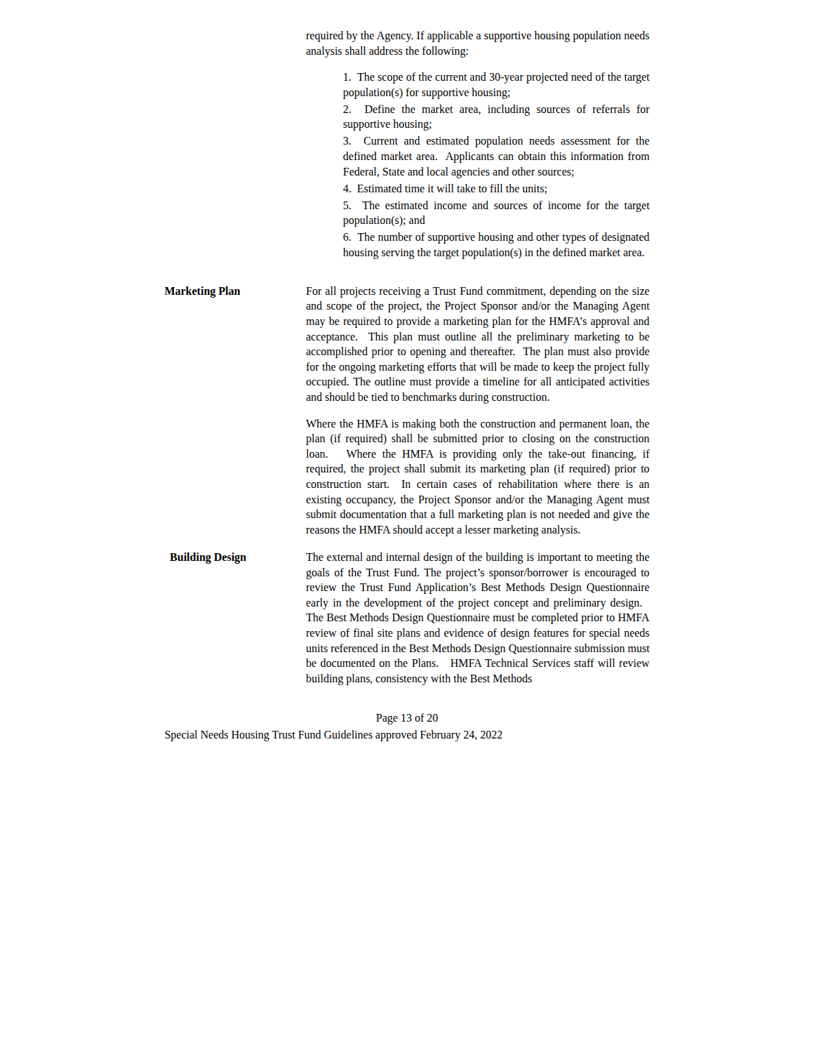required by the Agency. If applicable a supportive housing population needs analysis shall address the following:
1. The scope of the current and 30-year projected need of the target population(s) for supportive housing;
2. Define the market area, including sources of referrals for supportive housing;
3. Current and estimated population needs assessment for the defined market area. Applicants can obtain this information from Federal, State and local agencies and other sources;
4. Estimated time it will take to fill the units;
5. The estimated income and sources of income for the target population(s); and
6. The number of supportive housing and other types of designated housing serving the target population(s) in the defined market area.
Marketing Plan
For all projects receiving a Trust Fund commitment, depending on the size and scope of the project, the Project Sponsor and/or the Managing Agent may be required to provide a marketing plan for the HMFA’s approval and acceptance. This plan must outline all the preliminary marketing to be accomplished prior to opening and thereafter. The plan must also provide for the ongoing marketing efforts that will be made to keep the project fully occupied. The outline must provide a timeline for all anticipated activities and should be tied to benchmarks during construction.
Where the HMFA is making both the construction and permanent loan, the plan (if required) shall be submitted prior to closing on the construction loan. Where the HMFA is providing only the take-out financing, if required, the project shall submit its marketing plan (if required) prior to construction start. In certain cases of rehabilitation where there is an existing occupancy, the Project Sponsor and/or the Managing Agent must submit documentation that a full marketing plan is not needed and give the reasons the HMFA should accept a lesser marketing analysis.
Building Design
The external and internal design of the building is important to meeting the goals of the Trust Fund. The project’s sponsor/borrower is encouraged to review the Trust Fund Application’s Best Methods Design Questionnaire early in the development of the project concept and preliminary design. The Best Methods Design Questionnaire must be completed prior to HMFA review of final site plans and evidence of design features for special needs units referenced in the Best Methods Design Questionnaire submission must be documented on the Plans. HMFA Technical Services staff will review building plans, consistency with the Best Methods
Page 13 of 20
Special Needs Housing Trust Fund Guidelines approved February 24, 2022